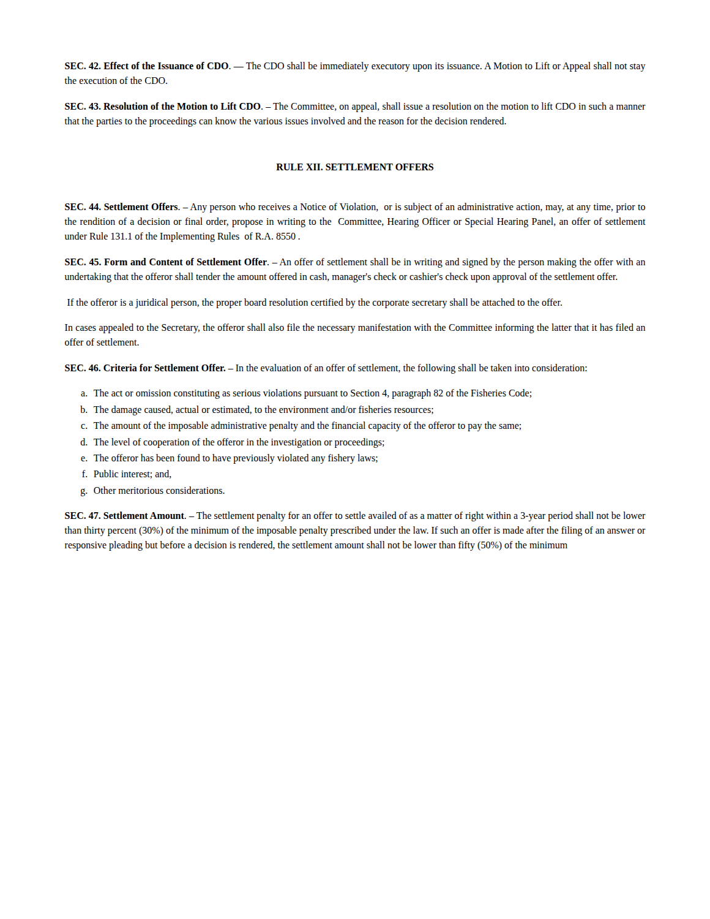SEC. 42. Effect of the Issuance of CDO. — The CDO shall be immediately executory upon its issuance. A Motion to Lift or Appeal shall not stay the execution of the CDO.
SEC. 43. Resolution of the Motion to Lift CDO. – The Committee, on appeal, shall issue a resolution on the motion to lift CDO in such a manner that the parties to the proceedings can know the various issues involved and the reason for the decision rendered.
RULE XII. SETTLEMENT OFFERS
SEC. 44. Settlement Offers. – Any person who receives a Notice of Violation, or is subject of an administrative action, may, at any time, prior to the rendition of a decision or final order, propose in writing to the Committee, Hearing Officer or Special Hearing Panel, an offer of settlement under Rule 131.1 of the Implementing Rules of R.A. 8550 .
SEC. 45. Form and Content of Settlement Offer. – An offer of settlement shall be in writing and signed by the person making the offer with an undertaking that the offeror shall tender the amount offered in cash, manager's check or cashier's check upon approval of the settlement offer.
If the offeror is a juridical person, the proper board resolution certified by the corporate secretary shall be attached to the offer.
In cases appealed to the Secretary, the offeror shall also file the necessary manifestation with the Committee informing the latter that it has filed an offer of settlement.
SEC. 46. Criteria for Settlement Offer. – In the evaluation of an offer of settlement, the following shall be taken into consideration:
The act or omission constituting as serious violations pursuant to Section 4, paragraph 82 of the Fisheries Code;
The damage caused, actual or estimated, to the environment and/or fisheries resources;
The amount of the imposable administrative penalty and the financial capacity of the offeror to pay the same;
The level of cooperation of the offeror in the investigation or proceedings;
The offeror has been found to have previously violated any fishery laws;
Public interest; and,
Other meritorious considerations.
SEC. 47. Settlement Amount. – The settlement penalty for an offer to settle availed of as a matter of right within a 3-year period shall not be lower than thirty percent (30%) of the minimum of the imposable penalty prescribed under the law. If such an offer is made after the filing of an answer or responsive pleading but before a decision is rendered, the settlement amount shall not be lower than fifty (50%) of the minimum